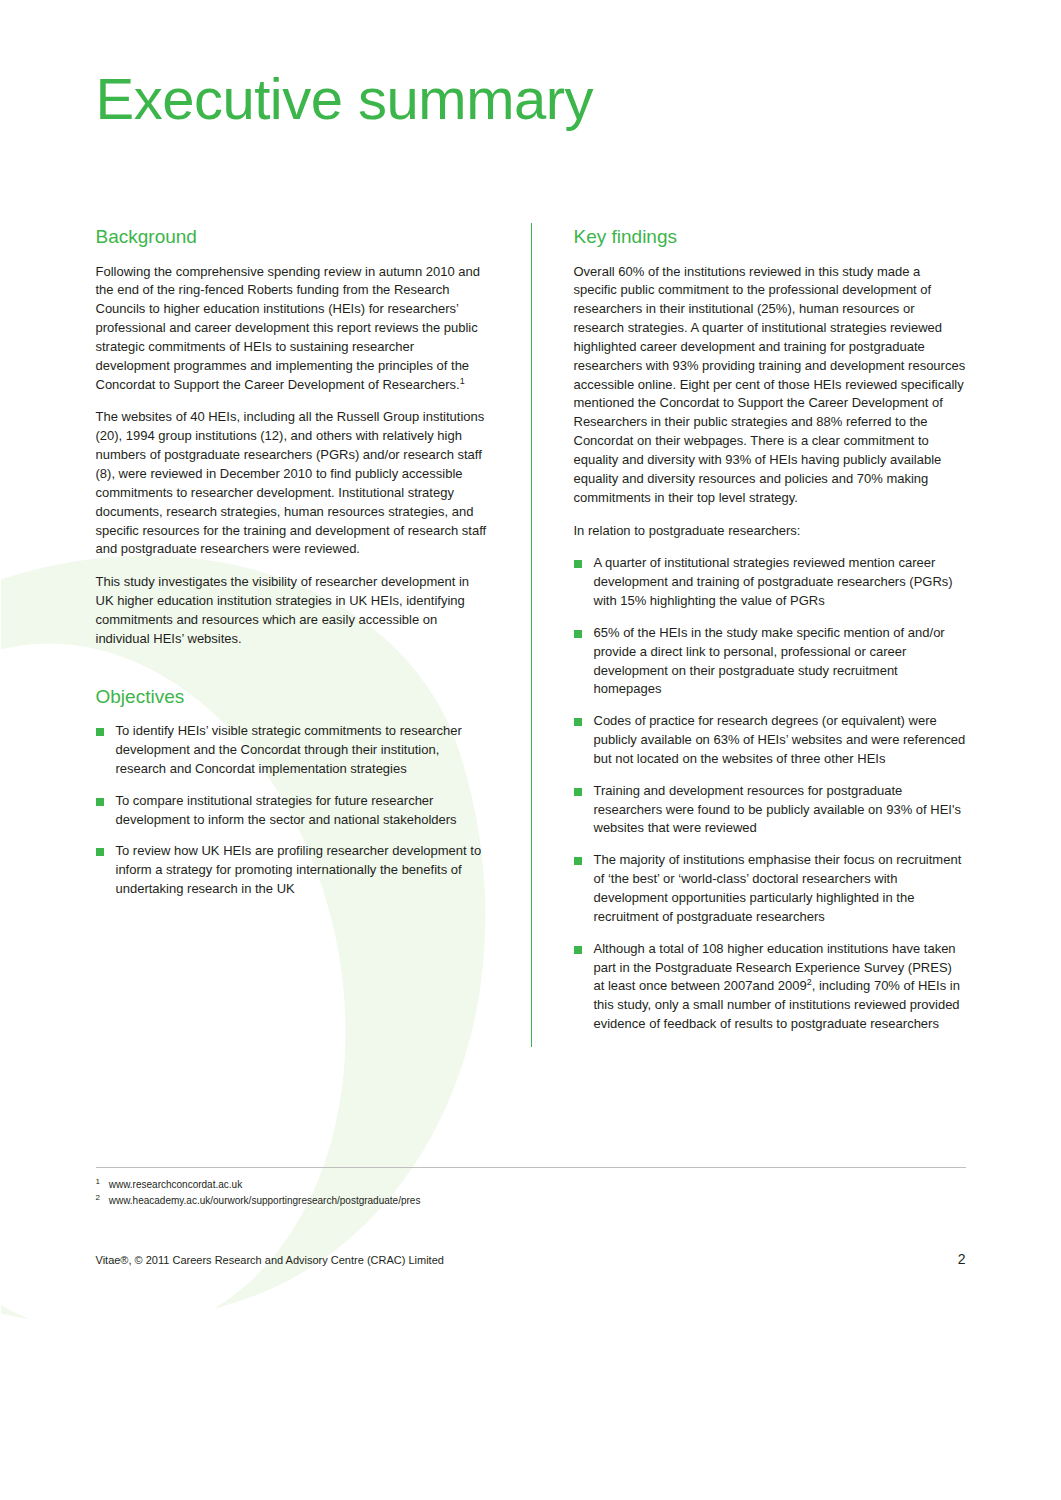Executive summary
Background
Following the comprehensive spending review in autumn 2010 and the end of the ring-fenced Roberts funding from the Research Councils to higher education institutions (HEIs) for researchers’ professional and career development this report reviews the public strategic commitments of HEIs to sustaining researcher development programmes and implementing the principles of the Concordat to Support the Career Development of Researchers.1
The websites of 40 HEIs, including all the Russell Group institutions (20), 1994 group institutions (12), and others with relatively high numbers of postgraduate researchers (PGRs) and/or research staff (8), were reviewed in December 2010 to find publicly accessible commitments to researcher development. Institutional strategy documents, research strategies, human resources strategies, and specific resources for the training and development of research staff and postgraduate researchers were reviewed.
This study investigates the visibility of researcher development in UK higher education institution strategies in UK HEIs, identifying commitments and resources which are easily accessible on individual HEIs’ websites.
Objectives
To identify HEIs’ visible strategic commitments to researcher development and the Concordat through their institution, research and Concordat implementation strategies
To compare institutional strategies for future researcher development to inform the sector and national stakeholders
To review how UK HEIs are profiling researcher development to inform a strategy for promoting internationally the benefits of undertaking research in the UK
Key findings
Overall 60% of the institutions reviewed in this study made a specific public commitment to the professional development of researchers in their institutional (25%), human resources or research strategies. A quarter of institutional strategies reviewed highlighted career development and training for postgraduate researchers with 93% providing training and development resources accessible online. Eight per cent of those HEIs reviewed specifically mentioned the Concordat to Support the Career Development of Researchers in their public strategies and 88% referred to the Concordat on their webpages. There is a clear commitment to equality and diversity with 93% of HEIs having publicly available equality and diversity resources and policies and 70% making commitments in their top level strategy.
In relation to postgraduate researchers:
A quarter of institutional strategies reviewed mention career development and training of postgraduate researchers (PGRs) with 15% highlighting the value of PGRs
65% of the HEIs in the study make specific mention of and/or provide a direct link to personal, professional or career development on their postgraduate study recruitment homepages
Codes of practice for research degrees (or equivalent) were publicly available on 63% of HEIs’ websites and were referenced but not located on the websites of three other HEIs
Training and development resources for postgraduate researchers were found to be publicly available on 93% of HEI's websites that were reviewed
The majority of institutions emphasise their focus on recruitment of ‘the best’ or ‘world-class’ doctoral researchers with development opportunities particularly highlighted in the recruitment of postgraduate researchers
Although a total of 108 higher education institutions have taken part in the Postgraduate Research Experience Survey (PRES) at least once between 2007and 20092, including 70% of HEIs in this study, only a small number of institutions reviewed provided evidence of feedback of results to postgraduate researchers
1 www.researchconcordat.ac.uk
2 www.heacademy.ac.uk/ourwork/supportingresearch/postgraduate/pres
Vitae®, © 2011 Careers Research and Advisory Centre (CRAC) Limited
2